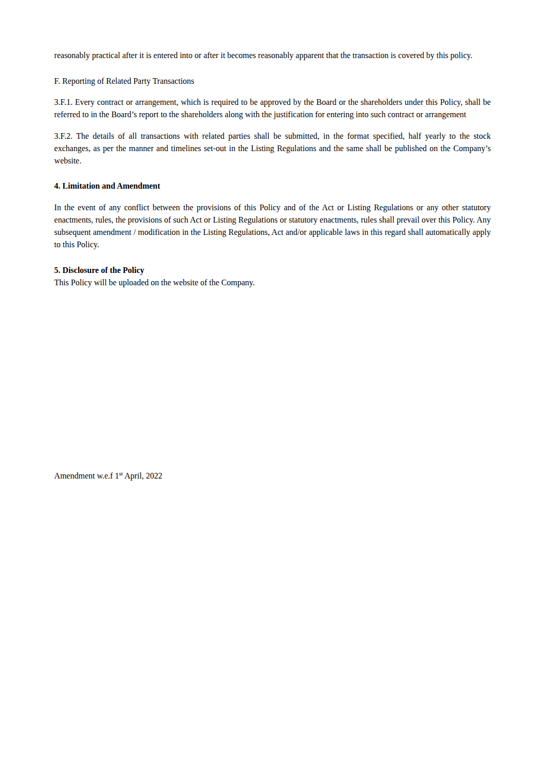reasonably practical after it is entered into or after it becomes reasonably apparent that the transaction is covered by this policy.
F. Reporting of Related Party Transactions
3.F.1. Every contract or arrangement, which is required to be approved by the Board or the shareholders under this Policy, shall be referred to in the Board’s report to the shareholders along with the justification for entering into such contract or arrangement
3.F.2. The details of all transactions with related parties shall be submitted, in the format specified, half yearly to the stock exchanges, as per the manner and timelines set-out in the Listing Regulations and the same shall be published on the Company’s website.
4. Limitation and Amendment
In the event of any conflict between the provisions of this Policy and of the Act or Listing Regulations or any other statutory enactments, rules, the provisions of such Act or Listing Regulations or statutory enactments, rules shall prevail over this Policy. Any subsequent amendment / modification in the Listing Regulations, Act and/or applicable laws in this regard shall automatically apply to this Policy.
5. Disclosure of the Policy
This Policy will be uploaded on the website of the Company.
Amendment w.e.f 1st April, 2022